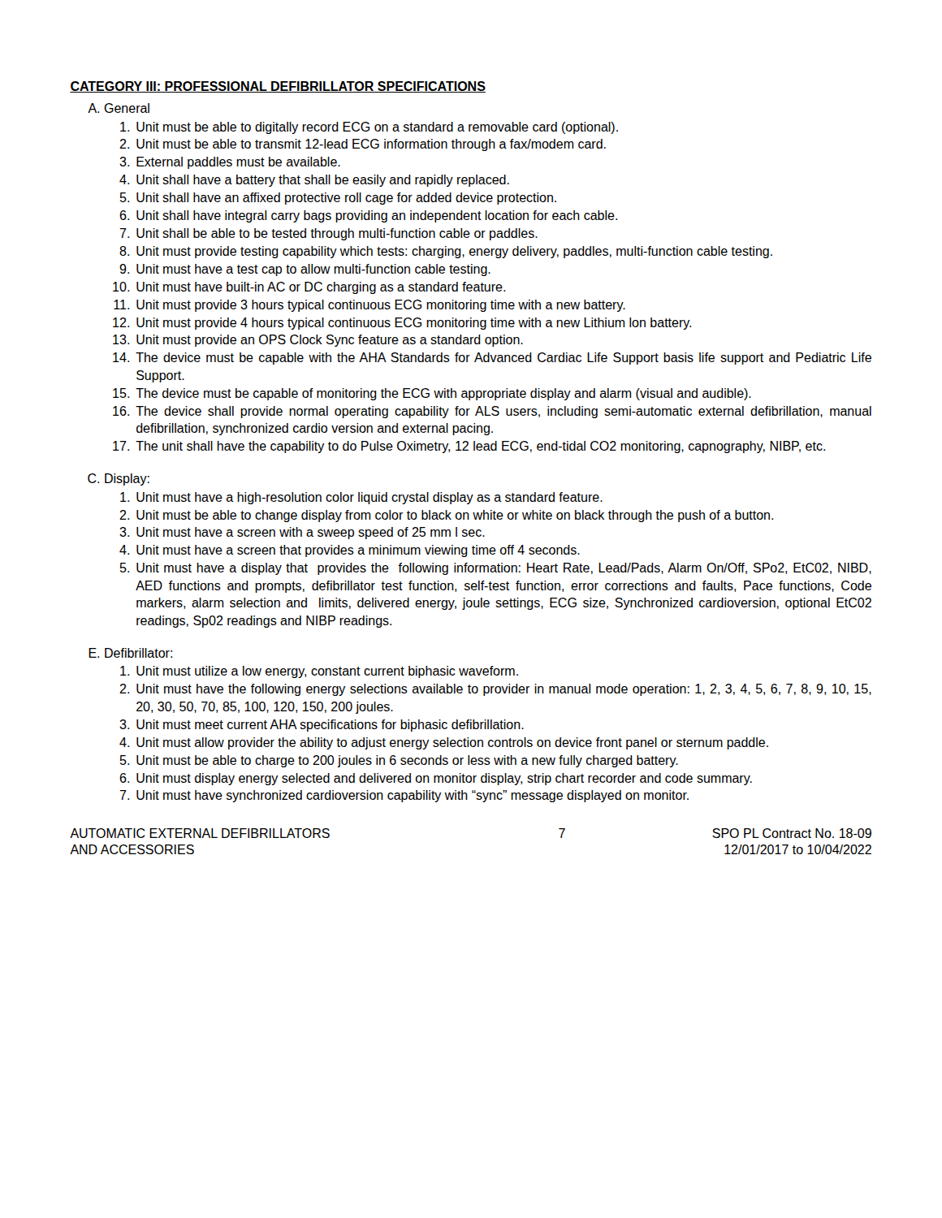CATEGORY III: PROFESSIONAL DEFIBRILLATOR SPECIFICATIONS
General
Unit must be able to digitally record ECG on a standard a removable card (optional).
Unit must be able to transmit 12-lead ECG information through a fax/modem card.
External paddles must be available.
Unit shall have a battery that shall be easily and rapidly replaced.
Unit shall have an affixed protective roll cage for added device protection.
Unit shall have integral carry bags providing an independent location for each cable.
Unit shall be able to be tested through multi-function cable or paddles.
Unit must provide testing capability which tests: charging, energy delivery, paddles, multi-function cable testing.
Unit must have a test cap to allow multi-function cable testing.
Unit must have built-in AC or DC charging as a standard feature.
Unit must provide 3 hours typical continuous ECG monitoring time with a new battery.
Unit must provide 4 hours typical continuous ECG monitoring time with a new Lithium lon battery.
Unit must provide an OPS Clock Sync feature as a standard option.
The device must be capable with the AHA Standards for Advanced Cardiac Life Support basis life support and Pediatric Life Support.
The device must be capable of monitoring the ECG with appropriate display and alarm (visual and audible).
The device shall provide normal operating capability for ALS users, including semi-automatic external defibrillation, manual defibrillation, synchronized cardio version and external pacing.
The unit shall have the capability to do Pulse Oximetry, 12 lead ECG, end-tidal CO2 monitoring, capnography, NIBP, etc.
Display:
Unit must have a high-resolution color liquid crystal display as a standard feature.
Unit must be able to change display from color to black on white or white on black through the push of a button.
Unit must have a screen with a sweep speed of 25 mm l sec.
Unit must have a screen that provides a minimum viewing time off 4 seconds.
Unit must have a display that provides the following information: Heart Rate, Lead/Pads, Alarm On/Off, SPo2, EtC02, NIBD, AED functions and prompts, defibrillator test function, self-test function, error corrections and faults, Pace functions, Code markers, alarm selection and limits, delivered energy, joule settings, ECG size, Synchronized cardioversion, optional EtC02 readings, Sp02 readings and NIBP readings.
Defibrillator:
Unit must utilize a low energy, constant current biphasic waveform.
Unit must have the following energy selections available to provider in manual mode operation: 1, 2, 3, 4, 5, 6, 7, 8, 9, 10, 15, 20, 30, 50, 70, 85, 100, 120, 150, 200 joules.
Unit must meet current AHA specifications for biphasic defibrillation.
Unit must allow provider the ability to adjust energy selection controls on device front panel or sternum paddle.
Unit must be able to charge to 200 joules in 6 seconds or less with a new fully charged battery.
Unit must display energy selected and delivered on monitor display, strip chart recorder and code summary.
Unit must have synchronized cardioversion capability with “sync” message displayed on monitor.
| AUTOMATIC EXTERNAL DEFIBRILLATORS | 7 | SPO PL Contract No. 18-09 |
| AND ACCESSORIES | | 12/01/2017 to 10/04/2022 |